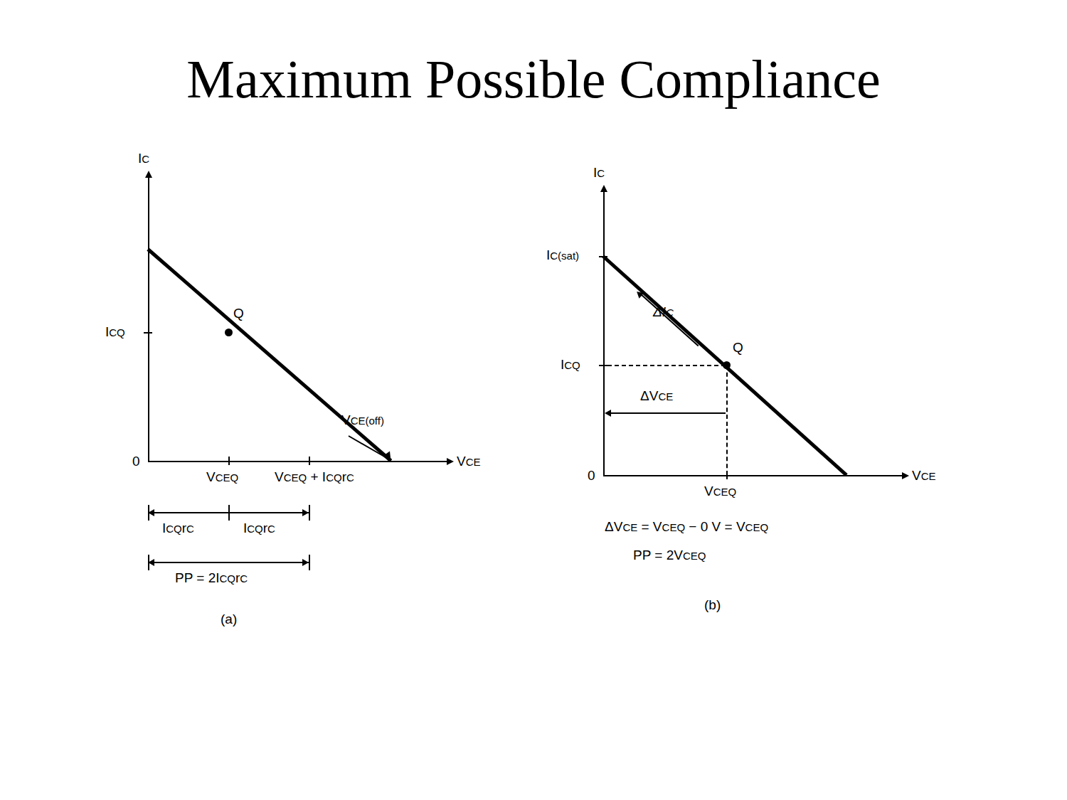Maximum Possible Compliance
IC
VCE
0
Q
ICQ
VCEQ
VCEQ + ICQrC
VCE(off)
ICQrC
ICQrC
PP = 2ICQrC
(a)
IC
VCE
0
IC(sat)
Q
ICQ
VCEQ
ΔIC
ΔVCE
ΔVCE = VCEQ − 0 V = VCEQ
PP = 2VCEQ
(b)